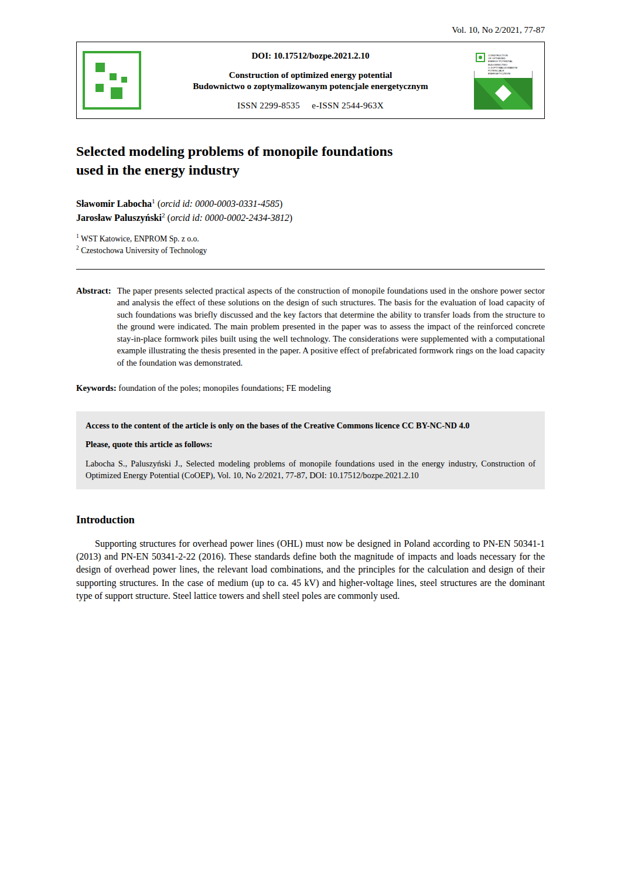Vol. 10, No 2/2021, 77-87
DOI: 10.17512/bozpe.2021.2.10
Construction of optimized energy potential
Budownictwo o zoptymalizowanym potencjale energetycznym
ISSN 2299-8535 e-ISSN 2544-963X
CONSTRUCTION OF OPTIMIZED ENERGY POTENTIAL BUDOWNICTWO O ZOPTYMALIZOWANYM POTENCJALE ENERGETYCZNYM
Selected modeling problems of monopile foundations
used in the energy industry
Sławomir Labocha1 (orcid id: 0000-0003-0331-4585)
Jarosław Paluszyński2 (orcid id: 0000-0002-2434-3812)
1 WST Katowice, ENPROM Sp. z o.o.
2 Czestochowa University of Technology
Abstract: The paper presents selected practical aspects of the construction of monopile foundations used in the onshore power sector and analysis the effect of these solutions on the design of such structures. The basis for the evaluation of load capacity of such foundations was briefly discussed and the key factors that determine the ability to transfer loads from the structure to the ground were indicated. The main problem presented in the paper was to assess the impact of the reinforced concrete stay-in-place formwork piles built using the well technology. The considerations were supplemented with a computational example illustrating the thesis presented in the paper. A positive effect of prefabricated formwork rings on the load capacity of the foundation was demonstrated.
Keywords: foundation of the poles; monopiles foundations; FE modeling
Access to the content of the article is only on the bases of the Creative Commons licence CC BY-NC-ND 4.0
Please, quote this article as follows:
Labocha S., Paluszyński J., Selected modeling problems of monopile foundations used in the energy industry, Construction of Optimized Energy Potential (CoOEP), Vol. 10, No 2/2021, 77-87, DOI: 10.17512/bozpe.2021.2.10
Introduction
Supporting structures for overhead power lines (OHL) must now be designed in Poland according to PN-EN 50341-1 (2013) and PN-EN 50341-2-22 (2016). These standards define both the magnitude of impacts and loads necessary for the design of overhead power lines, the relevant load combinations, and the principles for the calculation and design of their supporting structures. In the case of medium (up to ca. 45 kV) and higher-voltage lines, steel structures are the dominant type of support structure. Steel lattice towers and shell steel poles are commonly used.